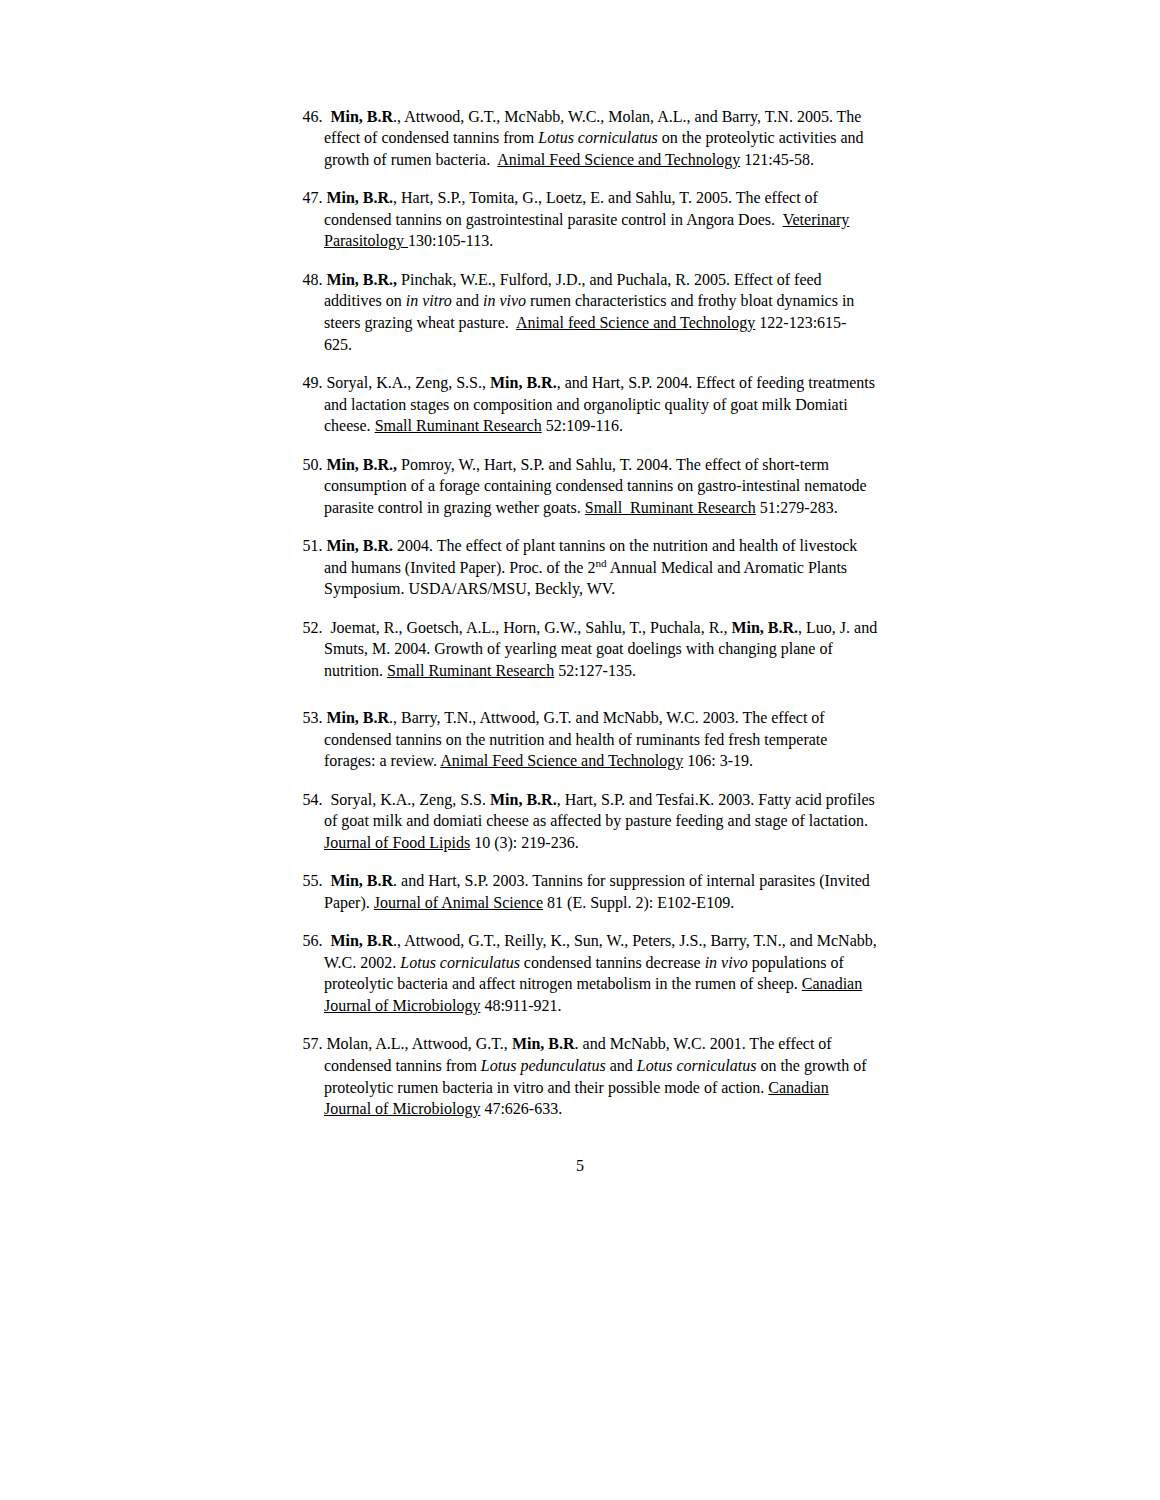46. Min, B.R., Attwood, G.T., McNabb, W.C., Molan, A.L., and Barry, T.N. 2005. The effect of condensed tannins from Lotus corniculatus on the proteolytic activities and growth of rumen bacteria. Animal Feed Science and Technology 121:45-58.
47. Min, B.R., Hart, S.P., Tomita, G., Loetz, E. and Sahlu, T. 2005. The effect of condensed tannins on gastrointestinal parasite control in Angora Does. Veterinary Parasitology 130:105-113.
48. Min, B.R., Pinchak, W.E., Fulford, J.D., and Puchala, R. 2005. Effect of feed additives on in vitro and in vivo rumen characteristics and frothy bloat dynamics in steers grazing wheat pasture. Animal feed Science and Technology 122-123:615- 625.
49. Soryal, K.A., Zeng, S.S., Min, B.R., and Hart, S.P. 2004. Effect of feeding treatments and lactation stages on composition and organoliptic quality of goat milk Domiati cheese. Small Ruminant Research 52:109-116.
50. Min, B.R., Pomroy, W., Hart, S.P. and Sahlu, T. 2004. The effect of short-term consumption of a forage containing condensed tannins on gastro-intestinal nematode parasite control in grazing wether goats. Small Ruminant Research 51:279-283.
51. Min, B.R. 2004. The effect of plant tannins on the nutrition and health of livestock and humans (Invited Paper). Proc. of the 2nd Annual Medical and Aromatic Plants Symposium. USDA/ARS/MSU, Beckly, WV.
52. Joemat, R., Goetsch, A.L., Horn, G.W., Sahlu, T., Puchala, R., Min, B.R., Luo, J. and Smuts, M. 2004. Growth of yearling meat goat doelings with changing plane of nutrition. Small Ruminant Research 52:127-135.
53. Min, B.R., Barry, T.N., Attwood, G.T. and McNabb, W.C. 2003. The effect of condensed tannins on the nutrition and health of ruminants fed fresh temperate forages: a review. Animal Feed Science and Technology 106: 3-19.
54. Soryal, K.A., Zeng, S.S. Min, B.R., Hart, S.P. and Tesfai.K. 2003. Fatty acid profiles of goat milk and domiati cheese as affected by pasture feeding and stage of lactation. Journal of Food Lipids 10 (3): 219-236.
55. Min, B.R. and Hart, S.P. 2003. Tannins for suppression of internal parasites (Invited Paper). Journal of Animal Science 81 (E. Suppl. 2): E102-E109.
56. Min, B.R., Attwood, G.T., Reilly, K., Sun, W., Peters, J.S., Barry, T.N., and McNabb, W.C. 2002. Lotus corniculatus condensed tannins decrease in vivo populations of proteolytic bacteria and affect nitrogen metabolism in the rumen of sheep. Canadian Journal of Microbiology 48:911-921.
57. Molan, A.L., Attwood, G.T., Min, B.R. and McNabb, W.C. 2001. The effect of condensed tannins from Lotus pedunculatus and Lotus corniculatus on the growth of proteolytic rumen bacteria in vitro and their possible mode of action. Canadian Journal of Microbiology 47:626-633.
5